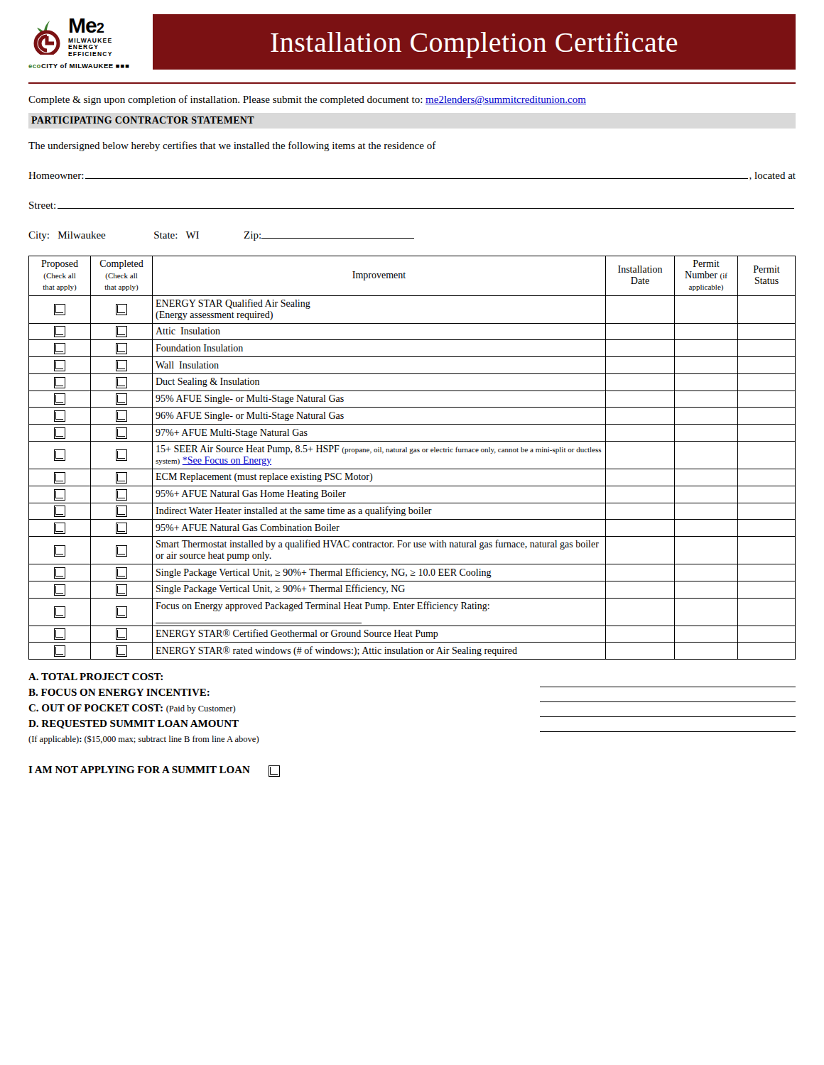Me2
MILWAUKEE
ENERGY
EFFICIENCY
eco CITY of MILWAUKEE ■■■
Installation Completion Certificate
Complete & sign upon completion of installation. Please submit the completed document to: me2lenders@summitcreditunion.com
PARTICIPATING CONTRACTOR STATEMENT
The undersigned below hereby certifies that we installed the following items at the residence of
Homeowner: , located at
Street:
City: Milwaukee State: WI Zip:
| Proposed (Check all that apply) | Completed (Check all that apply) | Improvement | Installation Date | Permit Number (if applicable) | Permit Status |
| --- | --- | --- | --- | --- | --- |
| | | ENERGY STAR Qualified Air Sealing (Energy assessment required) | | | |
| | | Attic Insulation | | | |
| | | Foundation Insulation | | | |
| | | Wall Insulation | | | |
| | | Duct Sealing & Insulation | | | |
| | | 95% AFUE Single- or Multi-Stage Natural Gas | | | |
| | | 96% AFUE Single- or Multi-Stage Natural Gas | | | |
| | | 97%+ AFUE Multi-Stage Natural Gas | | | |
| | | 15+ SEER Air Source Heat Pump, 8.5+ HSPF (propane, oil, natural gas or electric furnace only, cannot be a mini-split or ductless system) *See Focus on Energy | | | |
| | | ECM Replacement (must replace existing PSC Motor) | | | |
| | | 95%+ AFUE Natural Gas Home Heating Boiler | | | |
| | | Indirect Water Heater installed at the same time as a qualifying boiler | | | |
| | | 95%+ AFUE Natural Gas Combination Boiler | | | |
| | | Smart Thermostat installed by a qualified HVAC contractor. For use with natural gas furnace, natural gas boiler or air source heat pump only. | | | |
| | | Single Package Vertical Unit, ≥ 90%+ Thermal Efficiency, NG, ≥ 10.0 EER Cooling | | | |
| | | Single Package Vertical Unit, ≥ 90%+ Thermal Efficiency, NG | | | |
| | | Focus on Energy approved Packaged Terminal Heat Pump. Enter Efficiency Rating: | | | |
| | | ENERGY STAR® Certified Geothermal or Ground Source Heat Pump | | | |
| | | ENERGY STAR® rated windows (# of windows:); Attic insulation or Air Sealing required | | | |
A. TOTAL PROJECT COST:
B. FOCUS ON ENERGY INCENTIVE:
C. OUT OF POCKET COST: (Paid by Customer)
D. REQUESTED SUMMIT LOAN AMOUNT
(If applicable): ($15,000 max; subtract line B from line A above)
I AM NOT APPLYING FOR A SUMMIT LOAN